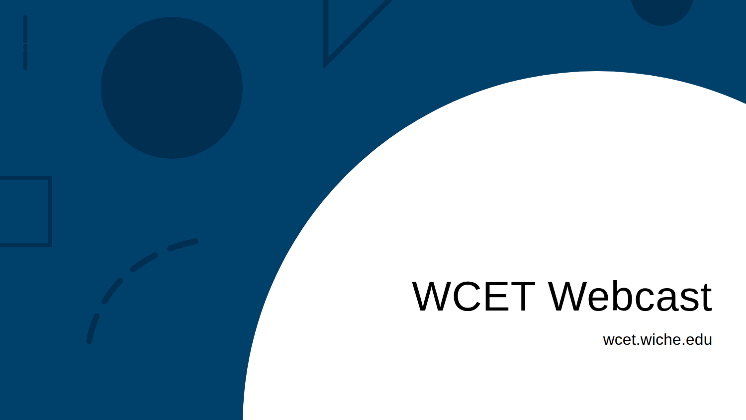WCET Webcast
wcet.wiche.edu